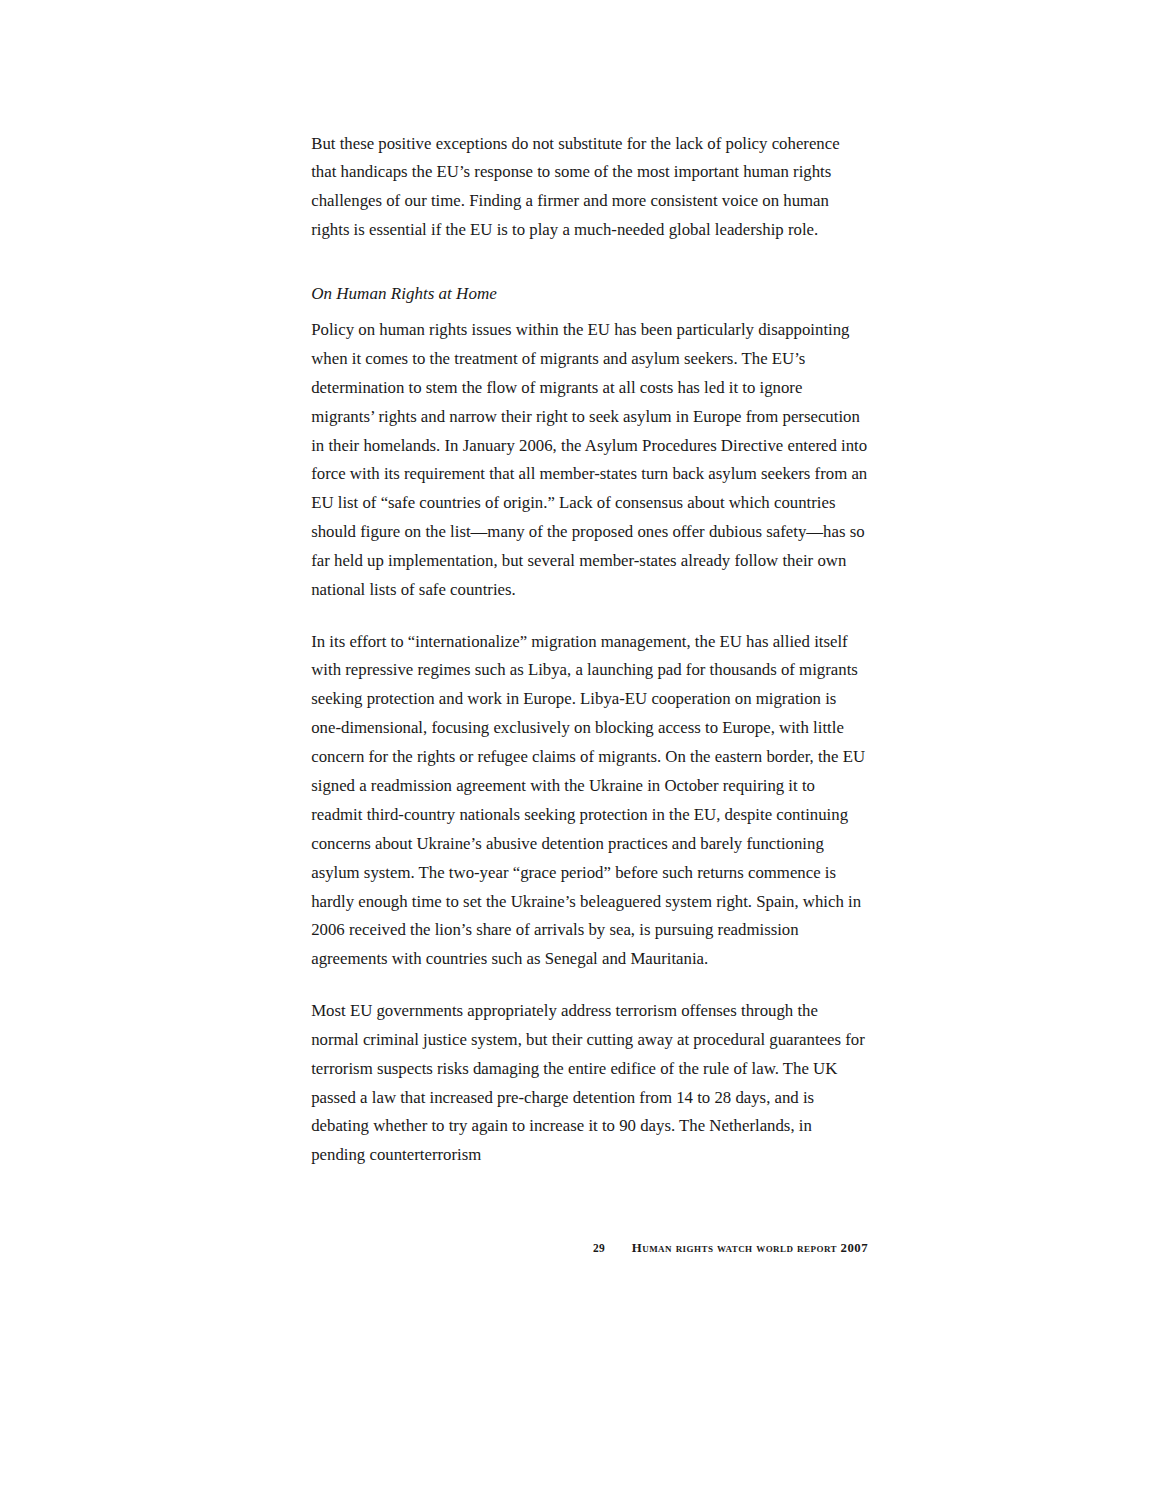But these positive exceptions do not substitute for the lack of policy coherence that handicaps the EU’s response to some of the most important human rights challenges of our time. Finding a firmer and more consistent voice on human rights is essential if the EU is to play a much-needed global leadership role.
On Human Rights at Home
Policy on human rights issues within the EU has been particularly disappointing when it comes to the treatment of migrants and asylum seekers. The EU’s determination to stem the flow of migrants at all costs has led it to ignore migrants’ rights and narrow their right to seek asylum in Europe from persecution in their homelands. In January 2006, the Asylum Procedures Directive entered into force with its requirement that all member-states turn back asylum seekers from an EU list of “safe countries of origin.” Lack of consensus about which countries should figure on the list—many of the proposed ones offer dubious safety—has so far held up implementation, but several member-states already follow their own national lists of safe countries.
In its effort to “internationalize” migration management, the EU has allied itself with repressive regimes such as Libya, a launching pad for thousands of migrants seeking protection and work in Europe. Libya-EU cooperation on migration is one-dimensional, focusing exclusively on blocking access to Europe, with little concern for the rights or refugee claims of migrants. On the eastern border, the EU signed a readmission agreement with the Ukraine in October requiring it to readmit third-country nationals seeking protection in the EU, despite continuing concerns about Ukraine’s abusive detention practices and barely functioning asylum system. The two-year “grace period” before such returns commence is hardly enough time to set the Ukraine’s beleaguered system right. Spain, which in 2006 received the lion’s share of arrivals by sea, is pursuing readmission agreements with countries such as Senegal and Mauritania.
Most EU governments appropriately address terrorism offenses through the normal criminal justice system, but their cutting away at procedural guarantees for terrorism suspects risks damaging the entire edifice of the rule of law. The UK passed a law that increased pre-charge detention from 14 to 28 days, and is debating whether to try again to increase it to 90 days. The Netherlands, in pending counterterrorism
29 Human rights watch world report 2007